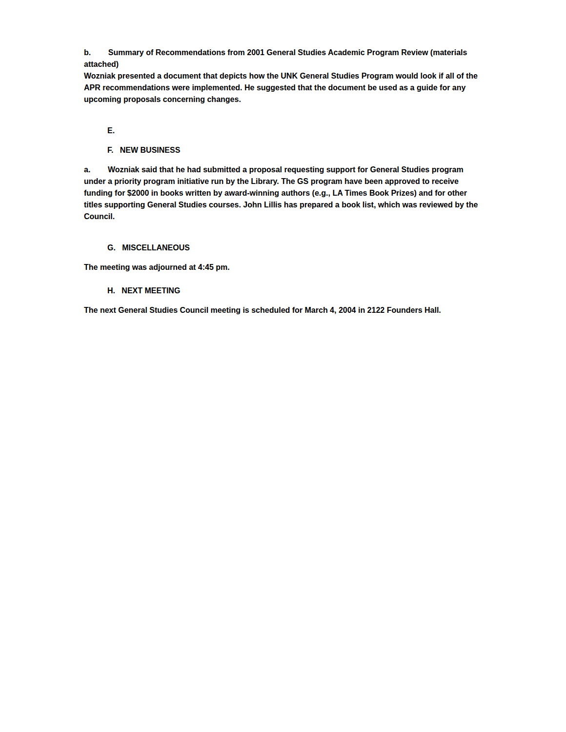b. Summary of Recommendations from 2001 General Studies Academic Program Review (materials attached)
Wozniak presented a document that depicts how the UNK General Studies Program would look if all of the APR recommendations were implemented. He suggested that the document be used as a guide for any upcoming proposals concerning changes.
E.
F. NEW BUSINESS
a. Wozniak said that he had submitted a proposal requesting support for General Studies program under a priority program initiative run by the Library. The GS program have been approved to receive funding for $2000 in books written by award-winning authors (e.g., LA Times Book Prizes) and for other titles supporting General Studies courses. John Lillis has prepared a book list, which was reviewed by the Council.
G. MISCELLANEOUS
The meeting was adjourned at 4:45 pm.
H. NEXT MEETING
The next General Studies Council meeting is scheduled for March 4, 2004 in 2122 Founders Hall.